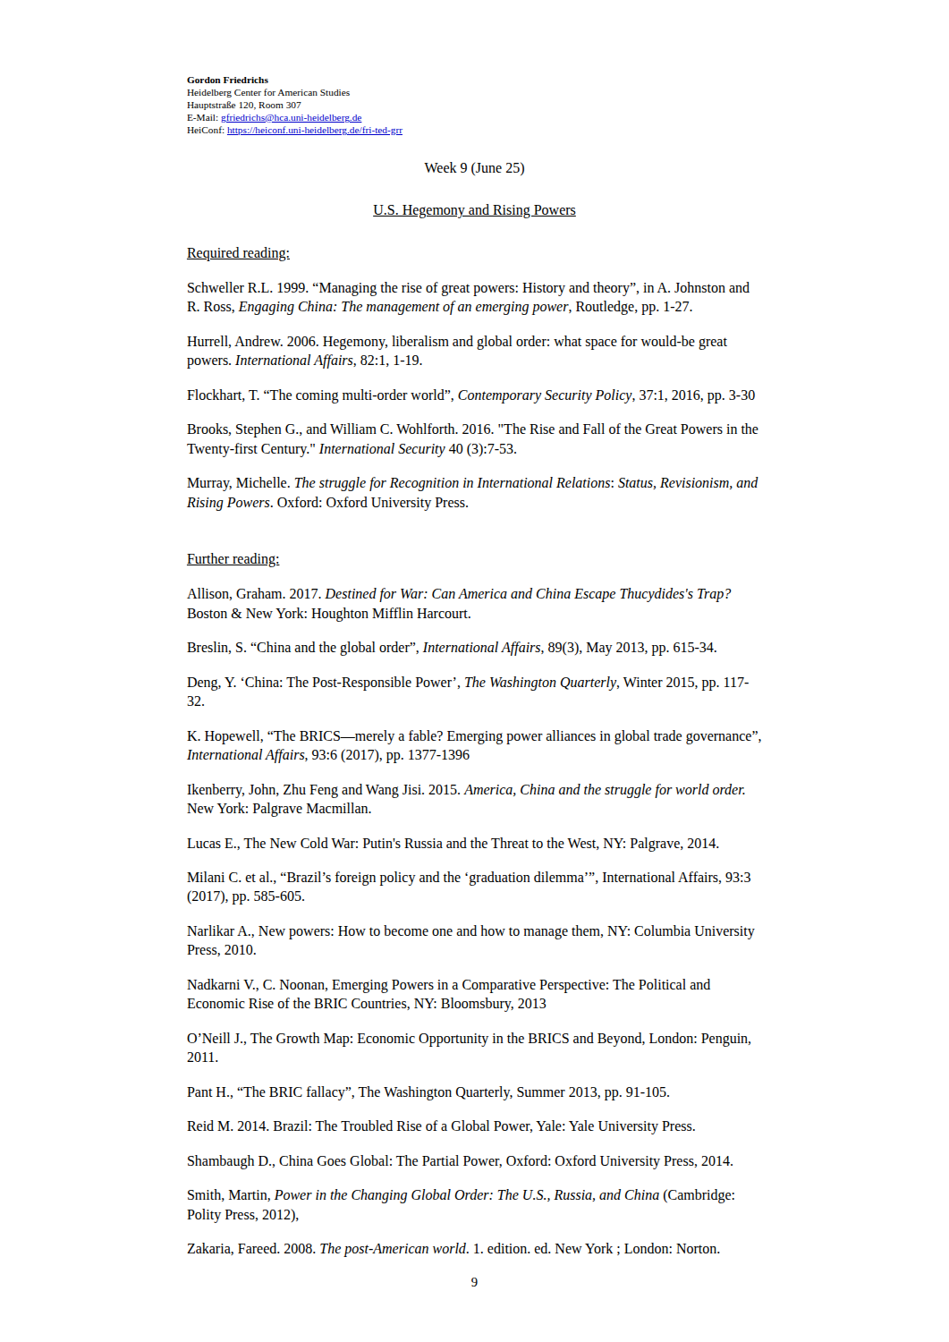Gordon Friedrichs
Heidelberg Center for American Studies
Hauptstraße 120, Room 307
E-Mail: gfriedrichs@hca.uni-heidelberg.de
HeiConf: https://heiconf.uni-heidelberg.de/fri-ted-grr
Week 9 (June 25)
U.S. Hegemony and Rising Powers
Required reading:
Schweller R.L. 1999. “Managing the rise of great powers: History and theory”, in A. Johnston and R. Ross, Engaging China: The management of an emerging power, Routledge, pp. 1-27.
Hurrell, Andrew. 2006. Hegemony, liberalism and global order: what space for would-be great powers. International Affairs, 82:1, 1-19.
Flockhart, T. “The coming multi-order world”, Contemporary Security Policy, 37:1, 2016, pp. 3-30
Brooks, Stephen G., and William C. Wohlforth. 2016. "The Rise and Fall of the Great Powers in the Twenty-first Century." International Security 40 (3):7-53.
Murray, Michelle. The struggle for Recognition in International Relations: Status, Revisionism, and Rising Powers. Oxford: Oxford University Press.
Further reading:
Allison, Graham. 2017. Destined for War: Can America and China Escape Thucydides's Trap? Boston & New York: Houghton Mifflin Harcourt.
Breslin, S. “China and the global order”, International Affairs, 89(3), May 2013, pp. 615-34.
Deng, Y. ‘China: The Post-Responsible Power’, The Washington Quarterly, Winter 2015, pp. 117-32.
K. Hopewell, “The BRICS—merely a fable? Emerging power alliances in global trade governance”, International Affairs, 93:6 (2017), pp. 1377-1396
Ikenberry, John, Zhu Feng and Wang Jisi. 2015. America, China and the struggle for world order. New York: Palgrave Macmillan.
Lucas E., The New Cold War: Putin's Russia and the Threat to the West, NY: Palgrave, 2014.
Milani C. et al., “Brazil’s foreign policy and the ‘graduation dilemma’”, International Affairs, 93:3 (2017), pp. 585-605.
Narlikar A., New powers: How to become one and how to manage them, NY: Columbia University Press, 2010.
Nadkarni V., C. Noonan, Emerging Powers in a Comparative Perspective: The Political and Economic Rise of the BRIC Countries, NY: Bloomsbury, 2013
O’Neill J., The Growth Map: Economic Opportunity in the BRICS and Beyond, London: Penguin, 2011.
Pant H., “The BRIC fallacy”, The Washington Quarterly, Summer 2013, pp. 91-105.
Reid M. 2014. Brazil: The Troubled Rise of a Global Power, Yale: Yale University Press.
Shambaugh D., China Goes Global: The Partial Power, Oxford: Oxford University Press, 2014.
Smith, Martin, Power in the Changing Global Order: The U.S., Russia, and China (Cambridge: Polity Press, 2012),
Zakaria, Fareed. 2008. The post-American world. 1. edition. ed. New York ; London: Norton.
9